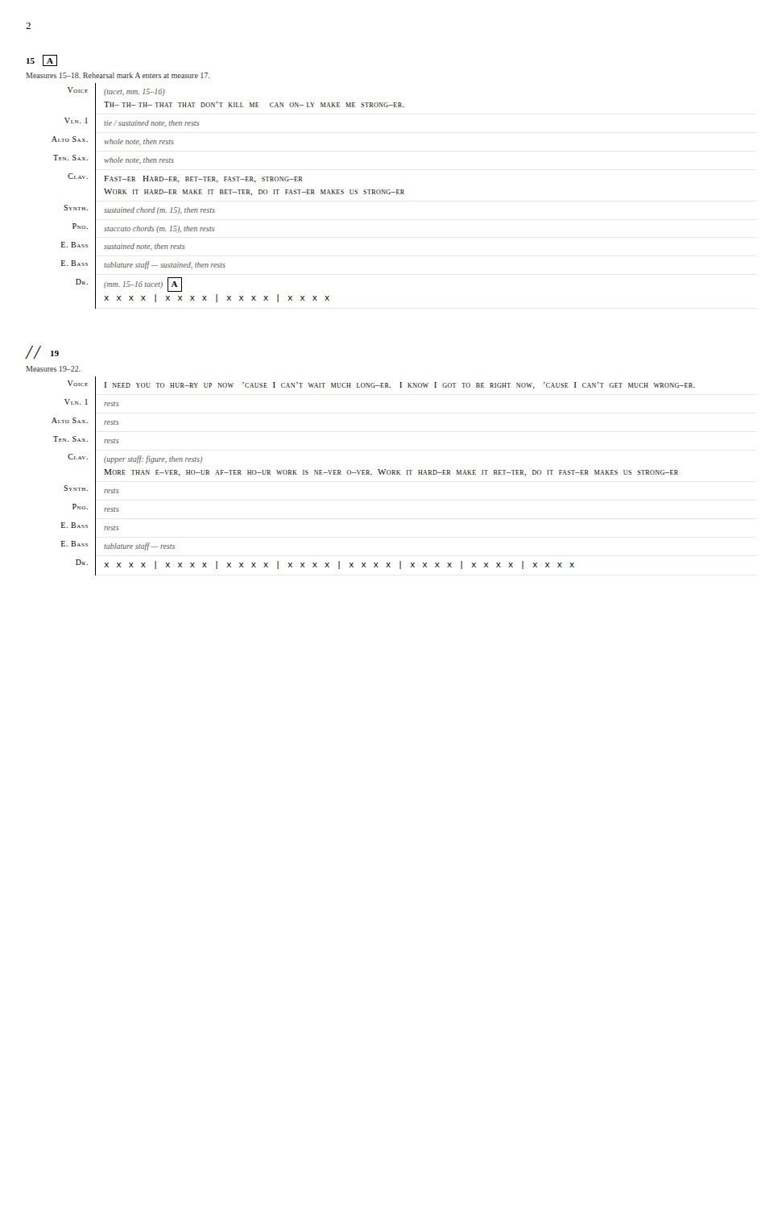2
15 A
Measures 15–18. Rehearsal mark A enters at measure 17.
| Voice | (tacet, mm. 15–16) Th– th– th– that that don’t kill me can on– ly make me strong–er. |
| Vln. 1 | tie / sustained note, then rests |
| Alto Sax. | whole note, then rests |
| Ten. Sax. | whole note, then rests |
| Clav. | Fast–er Hard–er, bet–ter, fast–er, strong–er Work it hard–er make it bet–ter, do it fast–er makes us strong–er |
| Synth. | sustained chord (m. 15), then rests |
| Pno. | staccato chords (m. 15), then rests |
| E. Bass | sustained note, then rests |
| E. Bass | tablature staff — sustained, then rests |
| Dr. | (mm. 15–16 tacet) A x x x x / x x x x / x x x x / x x x x |
╱╱ 19
Measures 19–22.
| Voice | I need you to hur–ry up now ’cause I can’t wait much long–er. I know I got to be right now, ’cause I can’t get much wrong–er. |
| Vln. 1 | rests |
| Alto Sax. | rests |
| Ten. Sax. | rests |
| Clav. | (upper staff: figure, then rests) More than e–ver, ho–ur af–ter ho–ur work is ne–ver o–ver. Work it hard–er make it bet–ter, do it fast–er makes us strong–er |
| Synth. | rests |
| Pno. | rests |
| E. Bass | rests |
| E. Bass | tablature staff — rests |
| Dr. | x x x x / x x x x / x x x x / x x x x / x x x x / x x x x / x x x x / x x x x |